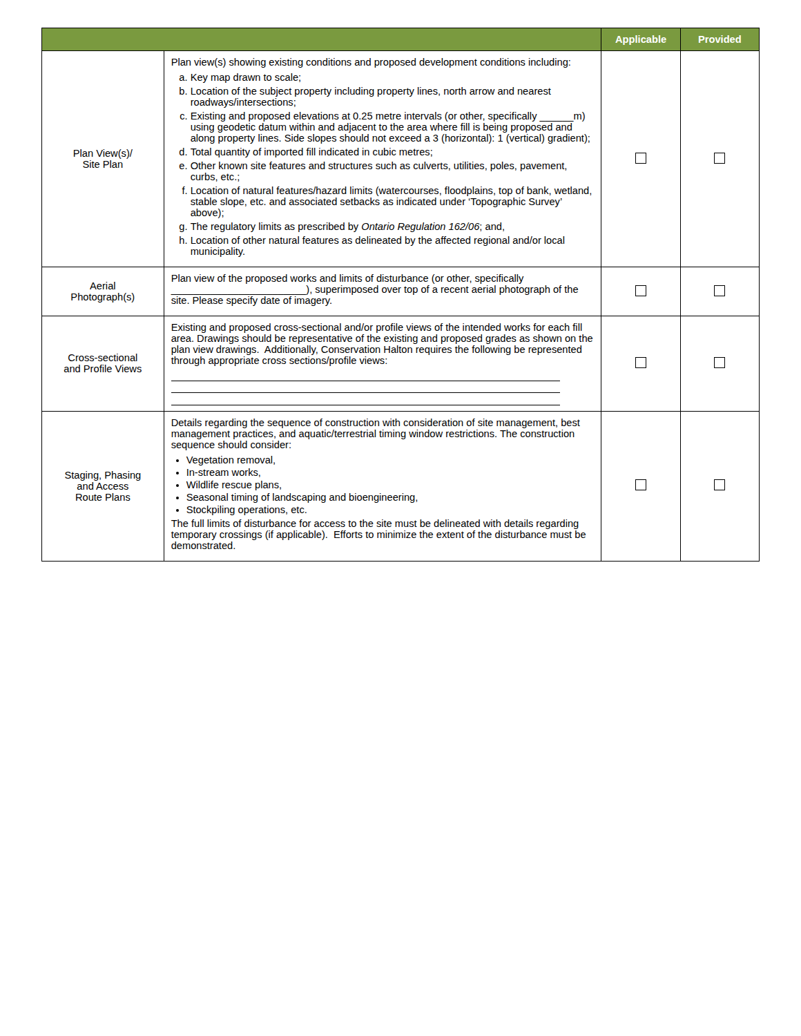| | Applicable | Provided |
| --- | --- | --- |
| Plan View(s)/ Site Plan | Plan view(s) showing existing conditions and proposed development conditions including: Key map drawn to scale; Location of the subject property including property lines, north arrow and nearest roadways/intersections; Existing and proposed elevations at 0.25 metre intervals (or other, specifically ______m) using geodetic datum within and adjacent to the area where fill is being proposed and along property lines. Side slopes should not exceed a 3 (horizontal): 1 (vertical) gradient); Total quantity of imported fill indicated in cubic metres; Other known site features and structures such as culverts, utilities, poles, pavement, curbs, etc.; Location of natural features/hazard limits (watercourses, floodplains, top of bank, wetland, stable slope, etc. and associated setbacks as indicated under ‘Topographic Survey’ above); The regulatory limits as prescribed by Ontario Regulation 162/06 ; and, Location of other natural features as delineated by the affected regional and/or local municipality. | | |
| Aerial Photograph(s) | Plan view of the proposed works and limits of disturbance (or other, specifically ________________________), superimposed over top of a recent aerial photograph of the site. Please specify date of imagery. | | |
| Cross-sectional and Profile Views | Existing and proposed cross-sectional and/or profile views of the intended works for each fill area. Drawings should be representative of the existing and proposed grades as shown on the plan view drawings. Additionally, Conservation Halton requires the following be represented through appropriate cross sections/profile views: | | |
| Staging, Phasing and Access Route Plans | Details regarding the sequence of construction with consideration of site management, best management practices, and aquatic/terrestrial timing window restrictions. The construction sequence should consider: Vegetation removal, In-stream works, Wildlife rescue plans, Seasonal timing of landscaping and bioengineering, Stockpiling operations, etc. The full limits of disturbance for access to the site must be delineated with details regarding temporary crossings (if applicable). Efforts to minimize the extent of the disturbance must be demonstrated. | | |